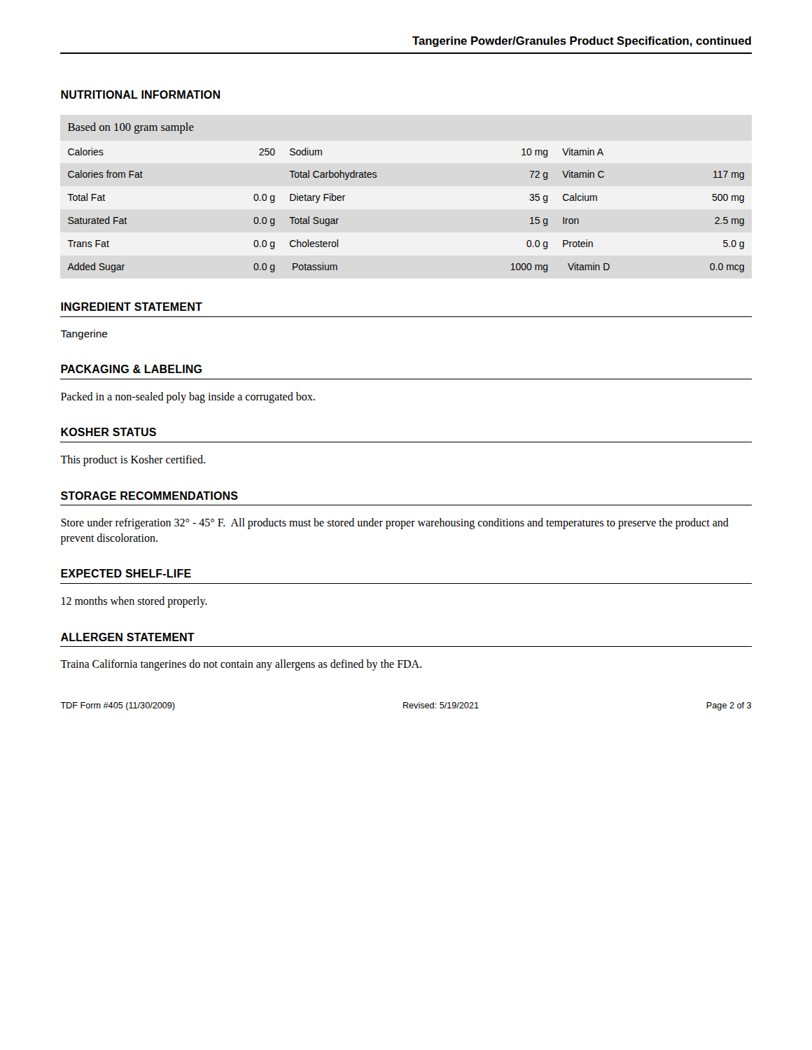Tangerine Powder/Granules Product Specification, continued
NUTRITIONAL INFORMATION
| Based on 100 gram sample |
| Calories | 250 | Sodium | 10 mg | Vitamin A | |
| Calories from Fat | | Total Carbohydrates | 72 g | Vitamin C | 117 mg |
| Total Fat | 0.0 g | Dietary Fiber | 35 g | Calcium | 500 mg |
| Saturated Fat | 0.0 g | Total Sugar | 15 g | Iron | 2.5 mg |
| Trans Fat | 0.0 g | Cholesterol | 0.0 g | Protein | 5.0 g |
| Added Sugar | 0.0 g | Potassium | 1000 mg | Vitamin D | 0.0 mcg |
INGREDIENT STATEMENT
Tangerine
PACKAGING & LABELING
Packed in a non-sealed poly bag inside a corrugated box.
KOSHER STATUS
This product is Kosher certified.
STORAGE RECOMMENDATIONS
Store under refrigeration 32° - 45° F. All products must be stored under proper warehousing conditions and temperatures to preserve the product and prevent discoloration.
EXPECTED SHELF-LIFE
12 months when stored properly.
ALLERGEN STATEMENT
Traina California tangerines do not contain any allergens as defined by the FDA.
TDF Form #405 (11/30/2009)
Revised: 5/19/2021
Page 2 of 3